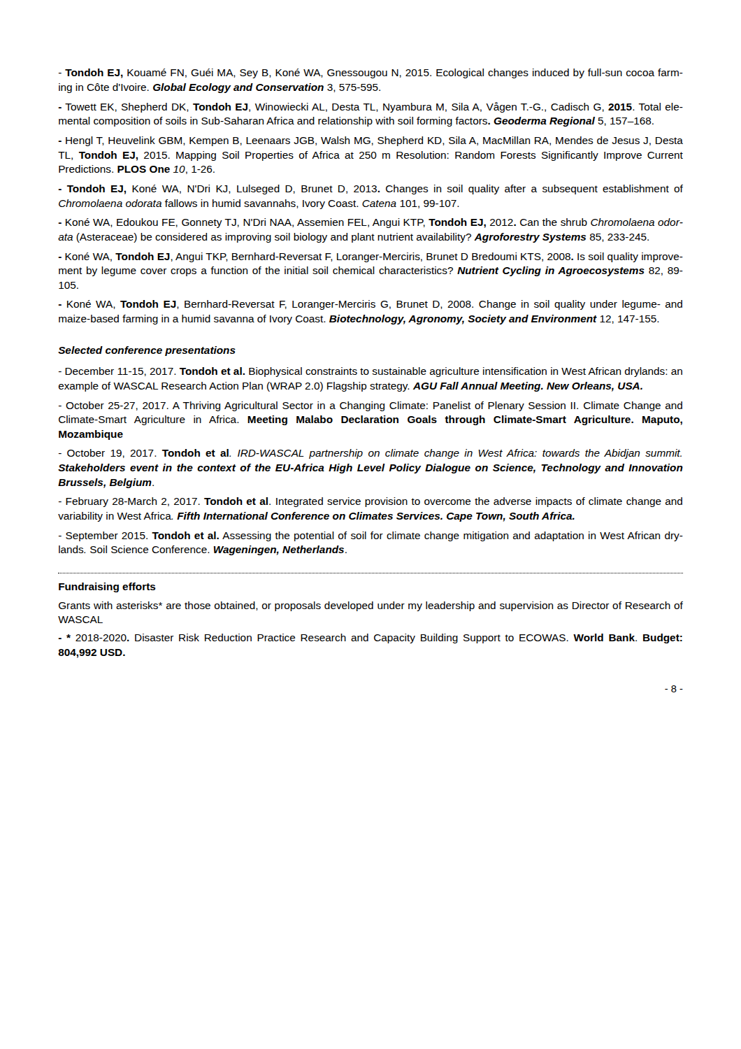- Tondoh EJ, Kouamé FN, Guéi MA, Sey B, Koné WA, Gnessougou N, 2015. Ecological changes induced by full-sun cocoa farming in Côte d'Ivoire. Global Ecology and Conservation 3, 575-595.
- Towett EK, Shepherd DK, Tondoh EJ, Winowiecki AL, Desta TL, Nyambura M, Sila A, Vågen T.-G., Cadisch G, 2015. Total elemental composition of soils in Sub-Saharan Africa and relationship with soil forming factors. Geoderma Regional 5, 157–168.
- Hengl T, Heuvelink GBM, Kempen B, Leenaars JGB, Walsh MG, Shepherd KD, Sila A, MacMillan RA, Mendes de Jesus J, Desta TL, Tondoh EJ, 2015. Mapping Soil Properties of Africa at 250 m Resolution: Random Forests Significantly Improve Current Predictions. PLOS One 10, 1-26.
- Tondoh EJ, Koné WA, N'Dri KJ, Lulseged D, Brunet D, 2013. Changes in soil quality after a subsequent establishment of Chromolaena odorata fallows in humid savannahs, Ivory Coast. Catena 101, 99-107.
- Koné WA, Edoukou FE, Gonnety TJ, N'Dri NAA, Assemien FEL, Angui KTP, Tondoh EJ, 2012. Can the shrub Chromolaena odorata (Asteraceae) be considered as improving soil biology and plant nutrient availability? Agroforestry Systems 85, 233-245.
- Koné WA, Tondoh EJ, Angui TKP, Bernhard-Reversat F, Loranger-Merciris, Brunet D Bredoumi KTS, 2008. Is soil quality improvement by legume cover crops a function of the initial soil chemical characteristics? Nutrient Cycling in Agroecosystems 82, 89-105.
- Koné WA, Tondoh EJ, Bernhard-Reversat F, Loranger-Merciris G, Brunet D, 2008. Change in soil quality under legume- and maize-based farming in a humid savanna of Ivory Coast. Biotechnology, Agronomy, Society and Environment 12, 147-155.
Selected conference presentations
- December 11-15, 2017. Tondoh et al. Biophysical constraints to sustainable agriculture intensification in West African drylands: an example of WASCAL Research Action Plan (WRAP 2.0) Flagship strategy. AGU Fall Annual Meeting. New Orleans, USA.
- October 25-27, 2017. A Thriving Agricultural Sector in a Changing Climate: Panelist of Plenary Session II. Climate Change and Climate-Smart Agriculture in Africa. Meeting Malabo Declaration Goals through Climate-Smart Agriculture. Maputo, Mozambique
- October 19, 2017. Tondoh et al. IRD-WASCAL partnership on climate change in West Africa: towards the Abidjan summit. Stakeholders event in the context of the EU-Africa High Level Policy Dialogue on Science, Technology and Innovation Brussels, Belgium.
- February 28-March 2, 2017. Tondoh et al. Integrated service provision to overcome the adverse impacts of climate change and variability in West Africa. Fifth International Conference on Climates Services. Cape Town, South Africa.
- September 2015. Tondoh et al. Assessing the potential of soil for climate change mitigation and adaptation in West African drylands. Soil Science Conference. Wageningen, Netherlands.
Fundraising efforts
Grants with asterisks* are those obtained, or proposals developed under my leadership and supervision as Director of Research of WASCAL
- * 2018-2020. Disaster Risk Reduction Practice Research and Capacity Building Support to ECOWAS. World Bank. Budget: 804,992 USD.
- 8 -